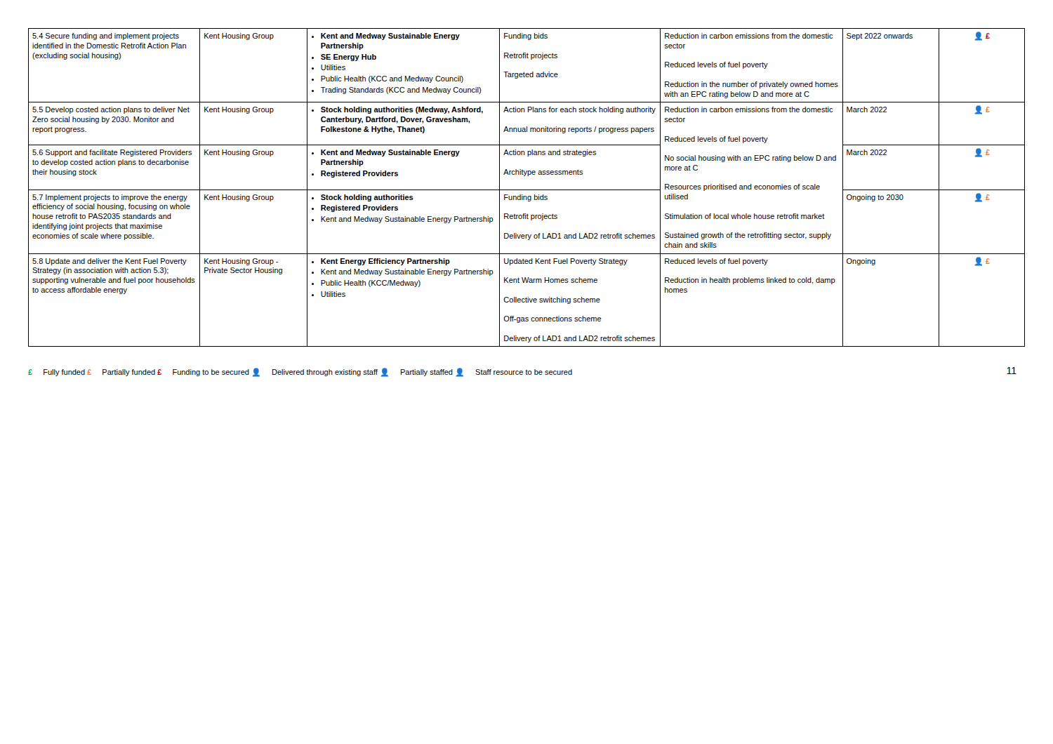| 5.4 Secure funding and implement projects identified in the Domestic Retrofit Action Plan (excluding social housing) | Kent Housing Group | Kent and Medway Sustainable Energy Partnership SE Energy Hub Utilities Public Health (KCC and Medway Council) Trading Standards (KCC and Medway Council) | Funding bids Retrofit projects Targeted advice | Reduction in carbon emissions from the domestic sector Reduced levels of fuel poverty Reduction in the number of privately owned homes with an EPC rating below D and more at C | Sept 2022 onwards | 👤 £ |
| 5.5 Develop costed action plans to deliver Net Zero social housing by 2030. Monitor and report progress. | Kent Housing Group | Stock holding authorities (Medway, Ashford, Canterbury, Dartford, Dover, Gravesham, Folkestone & Hythe, Thanet) | Action Plans for each stock holding authority Annual monitoring reports / progress papers | Reduction in carbon emissions from the domestic sector Reduced levels of fuel poverty No social housing with an EPC rating below D and more at C Resources prioritised and economies of scale utilised Stimulation of local whole house retrofit market Sustained growth of the retrofitting sector, supply chain and skills | March 2022 | 👤 £ |
| 5.6 Support and facilitate Registered Providers to develop costed action plans to decarbonise their housing stock | Kent Housing Group | Kent and Medway Sustainable Energy Partnership Registered Providers | Action plans and strategies Architype assessments | March 2022 | 👤 £ |
| 5.7 Implement projects to improve the energy efficiency of social housing, focusing on whole house retrofit to PAS2035 standards and identifying joint projects that maximise economies of scale where possible. | Kent Housing Group | Stock holding authorities Registered Providers Kent and Medway Sustainable Energy Partnership | Funding bids Retrofit projects Delivery of LAD1 and LAD2 retrofit schemes | Ongoing to 2030 | 👤 £ |
| 5.8 Update and deliver the Kent Fuel Poverty Strategy (in association with action 5.3); supporting vulnerable and fuel poor households to access affordable energy | Kent Housing Group - Private Sector Housing | Kent Energy Efficiency Partnership Kent and Medway Sustainable Energy Partnership Public Health (KCC/Medway) Utilities | Updated Kent Fuel Poverty Strategy Kent Warm Homes scheme Collective switching scheme Off-gas connections scheme Delivery of LAD1 and LAD2 retrofit schemes | Reduced levels of fuel poverty Reduction in health problems linked to cold, damp homes | Ongoing | 👤 £ |
£ Fully funded £ Partially funded £ Funding to be secured 👤 Delivered through existing staff 👤 Partially staffed 👤 Staff resource to be secured 11